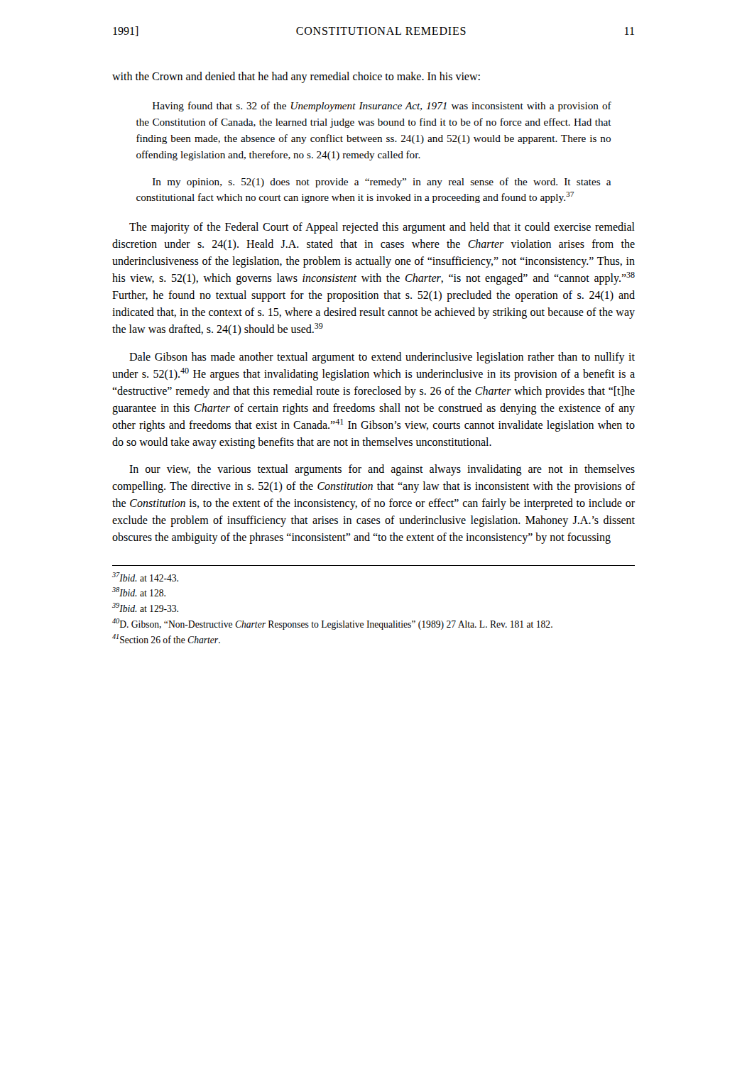1991] CONSTITUTIONAL REMEDIES 11
with the Crown and denied that he had any remedial choice to make. In his view:
Having found that s. 32 of the Unemployment Insurance Act, 1971 was inconsistent with a provision of the Constitution of Canada, the learned trial judge was bound to find it to be of no force and effect. Had that finding been made, the absence of any conflict between ss. 24(1) and 52(1) would be apparent. There is no offending legislation and, therefore, no s. 24(1) remedy called for.
In my opinion, s. 52(1) does not provide a “remedy” in any real sense of the word. It states a constitutional fact which no court can ignore when it is invoked in a proceeding and found to apply.37
The majority of the Federal Court of Appeal rejected this argument and held that it could exercise remedial discretion under s. 24(1). Heald J.A. stated that in cases where the Charter violation arises from the underinclusiveness of the legislation, the problem is actually one of “insufficiency,” not “inconsistency.” Thus, in his view, s. 52(1), which governs laws inconsistent with the Charter, “is not engaged” and “cannot apply.”38 Further, he found no textual support for the proposition that s. 52(1) precluded the operation of s. 24(1) and indicated that, in the context of s. 15, where a desired result cannot be achieved by striking out because of the way the law was drafted, s. 24(1) should be used.39
Dale Gibson has made another textual argument to extend underinclusive legislation rather than to nullify it under s. 52(1).40 He argues that invalidating legislation which is underinclusive in its provision of a benefit is a “destructive” remedy and that this remedial route is foreclosed by s. 26 of the Charter which provides that “[t]he guarantee in this Charter of certain rights and freedoms shall not be construed as denying the existence of any other rights and freedoms that exist in Canada.”41 In Gibson’s view, courts cannot invalidate legislation when to do so would take away existing benefits that are not in themselves unconstitutional.
In our view, the various textual arguments for and against always invalidating are not in themselves compelling. The directive in s. 52(1) of the Constitution that “any law that is inconsistent with the provisions of the Constitution is, to the extent of the inconsistency, of no force or effect” can fairly be interpreted to include or exclude the problem of insufficiency that arises in cases of underinclusive legislation. Mahoney J.A.’s dissent obscures the ambiguity of the phrases “inconsistent” and “to the extent of the inconsistency” by not focussing
37Ibid. at 142-43.
38Ibid. at 128.
39Ibid. at 129-33.
40D. Gibson, “Non-Destructive Charter Responses to Legislative Inequalities” (1989) 27 Alta. L. Rev. 181 at 182.
41Section 26 of the Charter.